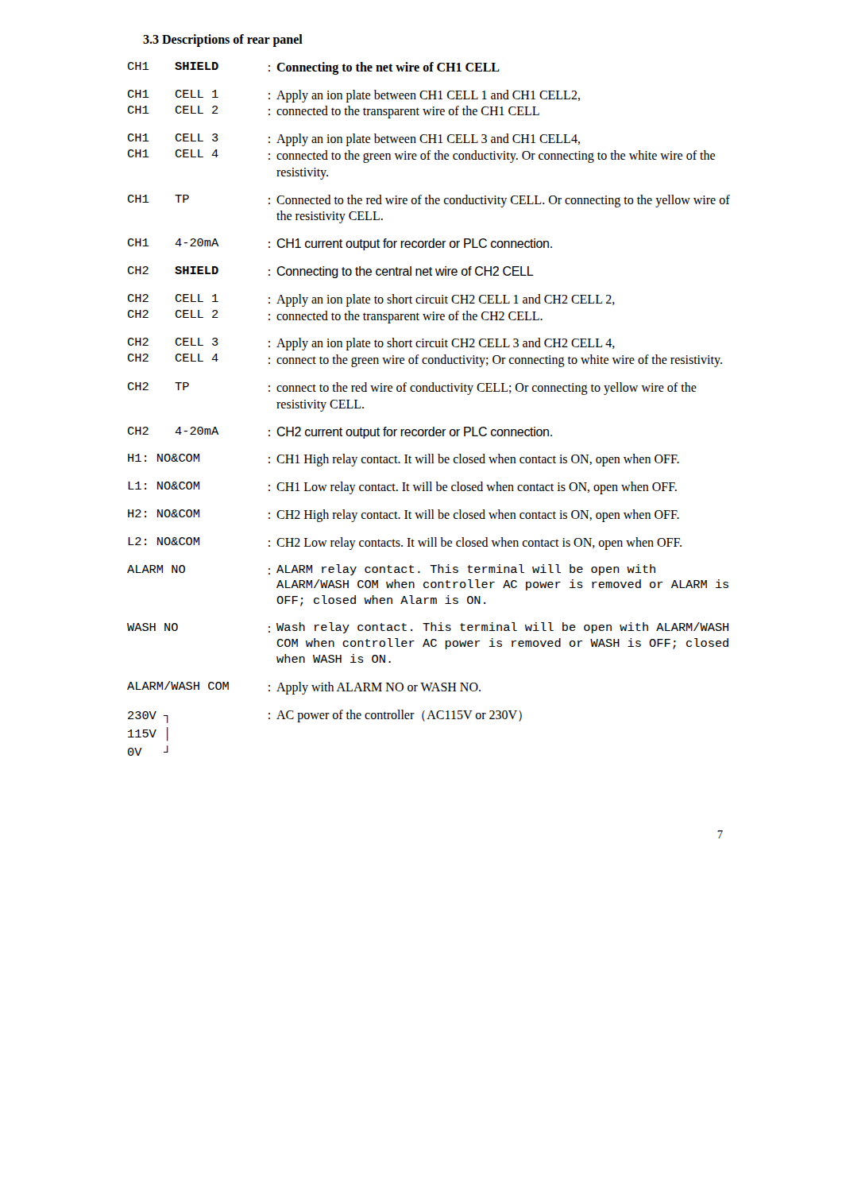3.3 Descriptions of rear panel
| CH1 | SHIELD | : | Connecting to the net wire of CH1 CELL |
| CH1 CH1 | CELL 1 CELL 2 | : : | Apply an ion plate between CH1 CELL 1 and CH1 CELL2, connected to the transparent wire of the CH1 CELL |
| CH1 CH1 | CELL 3 CELL 4 | : : | Apply an ion plate between CH1 CELL 3 and CH1 CELL4, connected to the green wire of the conductivity. Or connecting to the white wire of the resistivity. |
| CH1 | TP | : | Connected to the red wire of the conductivity CELL. Or connecting to the yellow wire of the resistivity CELL. |
| CH1 | 4-20mA | : | CH1 current output for recorder or PLC connection. |
| CH2 | SHIELD | : | Connecting to the central net wire of CH2 CELL |
| CH2 CH2 | CELL 1 CELL 2 | : : | Apply an ion plate to short circuit CH2 CELL 1 and CH2 CELL 2, connected to the transparent wire of the CH2 CELL. |
| CH2 CH2 | CELL 3 CELL 4 | : : | Apply an ion plate to short circuit CH2 CELL 3 and CH2 CELL 4, connect to the green wire of conductivity; Or connecting to white wire of the resistivity. |
| CH2 | TP | : | connect to the red wire of conductivity CELL; Or connecting to yellow wire of the resistivity CELL. |
| CH2 | 4-20mA | : | CH2 current output for recorder or PLC connection. |
| H1: NO&COM | : | CH1 High relay contact. It will be closed when contact is ON, open when OFF. |
| L1: NO&COM | : | CH1 Low relay contact. It will be closed when contact is ON, open when OFF. |
| H2: NO&COM | : | CH2 High relay contact. It will be closed when contact is ON, open when OFF. |
| L2: NO&COM | : | CH2 Low relay contacts. It will be closed when contact is ON, open when OFF. |
| ALARM NO | : | ALARM relay contact. This terminal will be open with ALARM/WASH COM when controller AC power is removed or ALARM is OFF; closed when Alarm is ON. |
| WASH NO | : | Wash relay contact. This terminal will be open with ALARM/WASH COM when controller AC power is removed or WASH is OFF; closed when WASH is ON. |
| ALARM/WASH COM | : | Apply with ALARM NO or WASH NO. |
| 230V ┐ 115V │ 0V ┘ | : | AC power of the controller（AC115V or 230V） |
7